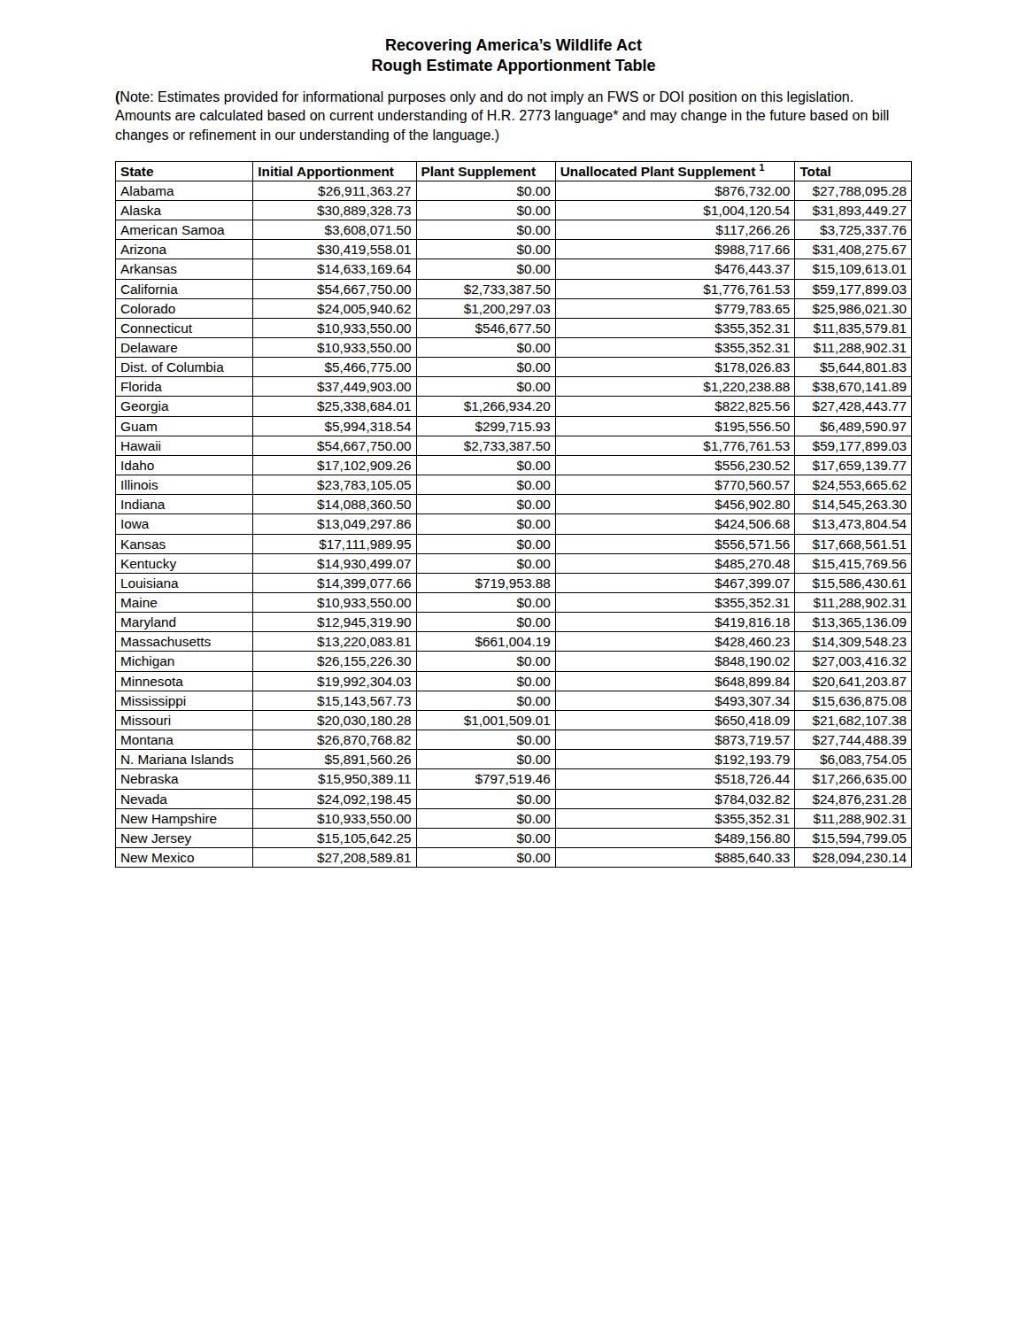Recovering America’s Wildlife Act
Rough Estimate Apportionment Table
(Note: Estimates provided for informational purposes only and do not imply an FWS or DOI position on this legislation. Amounts are calculated based on current understanding of H.R. 2773 language* and may change in the future based on bill changes or refinement in our understanding of the language.)
Recovering America's Wildlife Act rough estimate apportionment by state
| State | Initial Apportionment | Plant Supplement | Unallocated Plant Supplement 1 | Total |
| --- | --- | --- | --- | --- |
| Alabama | $26,911,363.27 | $0.00 | $876,732.00 | $27,788,095.28 |
| Alaska | $30,889,328.73 | $0.00 | $1,004,120.54 | $31,893,449.27 |
| American Samoa | $3,608,071.50 | $0.00 | $117,266.26 | $3,725,337.76 |
| Arizona | $30,419,558.01 | $0.00 | $988,717.66 | $31,408,275.67 |
| Arkansas | $14,633,169.64 | $0.00 | $476,443.37 | $15,109,613.01 |
| California | $54,667,750.00 | $2,733,387.50 | $1,776,761.53 | $59,177,899.03 |
| Colorado | $24,005,940.62 | $1,200,297.03 | $779,783.65 | $25,986,021.30 |
| Connecticut | $10,933,550.00 | $546,677.50 | $355,352.31 | $11,835,579.81 |
| Delaware | $10,933,550.00 | $0.00 | $355,352.31 | $11,288,902.31 |
| Dist. of Columbia | $5,466,775.00 | $0.00 | $178,026.83 | $5,644,801.83 |
| Florida | $37,449,903.00 | $0.00 | $1,220,238.88 | $38,670,141.89 |
| Georgia | $25,338,684.01 | $1,266,934.20 | $822,825.56 | $27,428,443.77 |
| Guam | $5,994,318.54 | $299,715.93 | $195,556.50 | $6,489,590.97 |
| Hawaii | $54,667,750.00 | $2,733,387.50 | $1,776,761.53 | $59,177,899.03 |
| Idaho | $17,102,909.26 | $0.00 | $556,230.52 | $17,659,139.77 |
| Illinois | $23,783,105.05 | $0.00 | $770,560.57 | $24,553,665.62 |
| Indiana | $14,088,360.50 | $0.00 | $456,902.80 | $14,545,263.30 |
| Iowa | $13,049,297.86 | $0.00 | $424,506.68 | $13,473,804.54 |
| Kansas | $17,111,989.95 | $0.00 | $556,571.56 | $17,668,561.51 |
| Kentucky | $14,930,499.07 | $0.00 | $485,270.48 | $15,415,769.56 |
| Louisiana | $14,399,077.66 | $719,953.88 | $467,399.07 | $15,586,430.61 |
| Maine | $10,933,550.00 | $0.00 | $355,352.31 | $11,288,902.31 |
| Maryland | $12,945,319.90 | $0.00 | $419,816.18 | $13,365,136.09 |
| Massachusetts | $13,220,083.81 | $661,004.19 | $428,460.23 | $14,309,548.23 |
| Michigan | $26,155,226.30 | $0.00 | $848,190.02 | $27,003,416.32 |
| Minnesota | $19,992,304.03 | $0.00 | $648,899.84 | $20,641,203.87 |
| Mississippi | $15,143,567.73 | $0.00 | $493,307.34 | $15,636,875.08 |
| Missouri | $20,030,180.28 | $1,001,509.01 | $650,418.09 | $21,682,107.38 |
| Montana | $26,870,768.82 | $0.00 | $873,719.57 | $27,744,488.39 |
| N. Mariana Islands | $5,891,560.26 | $0.00 | $192,193.79 | $6,083,754.05 |
| Nebraska | $15,950,389.11 | $797,519.46 | $518,726.44 | $17,266,635.00 |
| Nevada | $24,092,198.45 | $0.00 | $784,032.82 | $24,876,231.28 |
| New Hampshire | $10,933,550.00 | $0.00 | $355,352.31 | $11,288,902.31 |
| New Jersey | $15,105,642.25 | $0.00 | $489,156.80 | $15,594,799.05 |
| New Mexico | $27,208,589.81 | $0.00 | $885,640.33 | $28,094,230.14 |